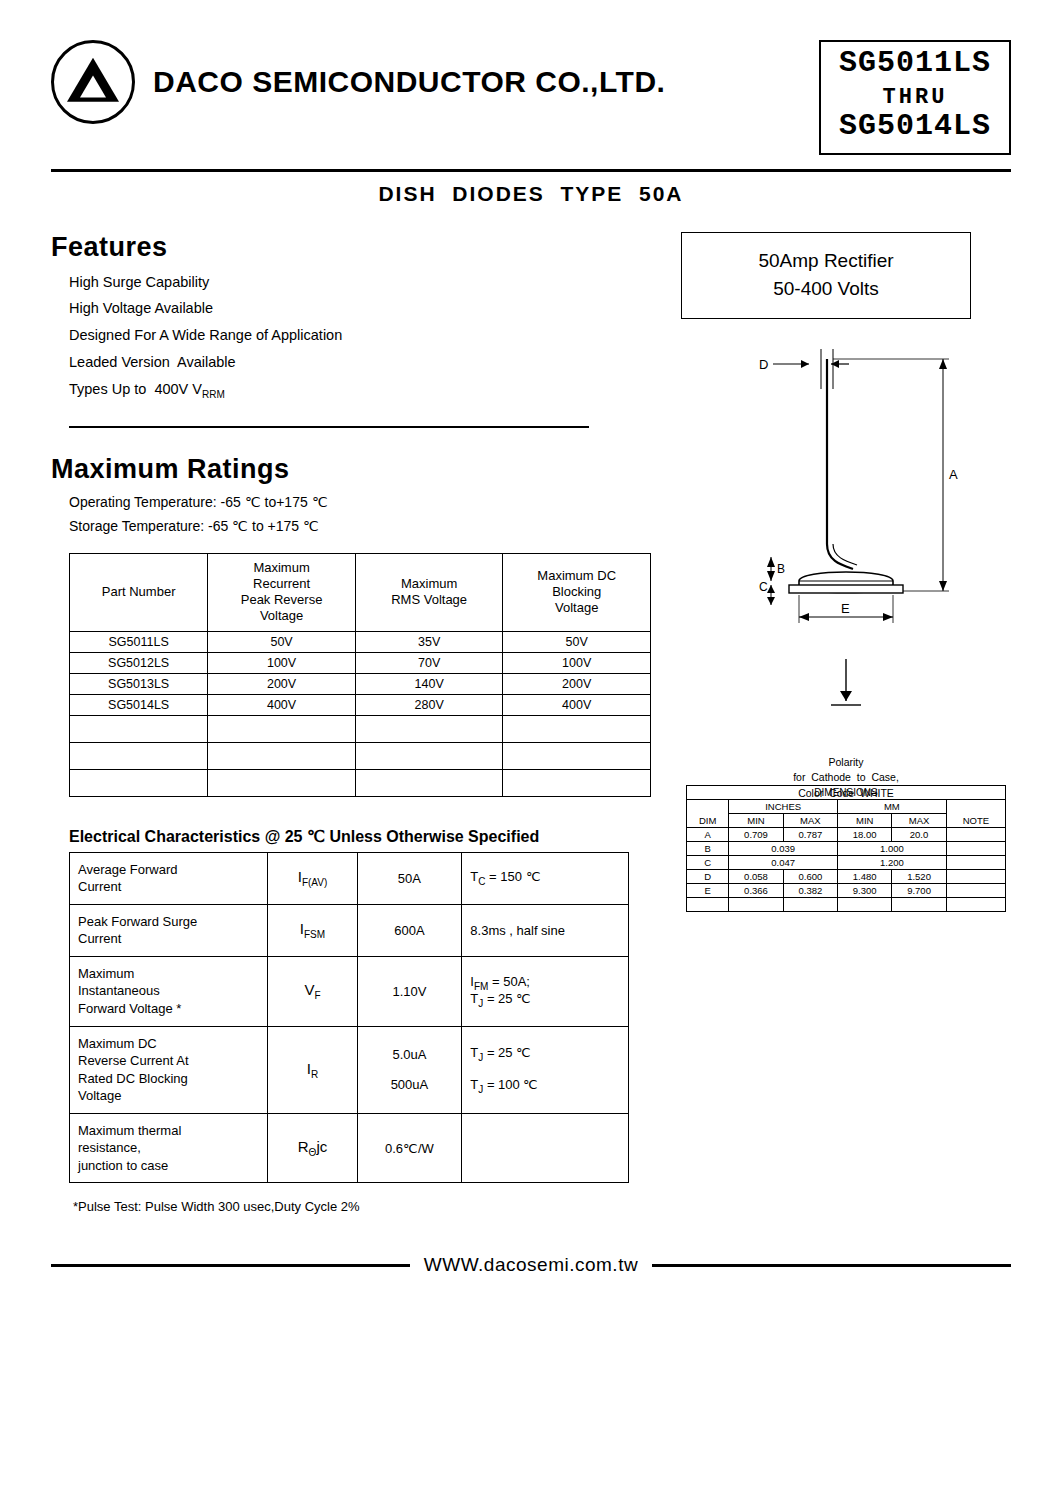DACO SEMICONDUCTOR CO.,LTD.
SG5011LS
THRU
SG5014LS
DISH DIODES TYPE 50A
Features
High Surge Capability
High Voltage Available
Designed For A Wide Range of Application
Leaded Version Available
Types Up to 400V VRRM
Maximum Ratings
Operating Temperature: -65 ℃ to+175 ℃
Storage Temperature: -65 ℃ to +175 ℃
| Part Number | Maximum Recurrent Peak Reverse Voltage | Maximum RMS Voltage | Maximum DC Blocking Voltage |
| --- | --- | --- | --- |
| SG5011LS | 50V | 35V | 50V |
| SG5012LS | 100V | 70V | 100V |
| SG5013LS | 200V | 140V | 200V |
| SG5014LS | 400V | 280V | 400V |
Electrical Characteristics @ 25 ℃ Unless Otherwise Specified
| Average Forward Current | I F(AV) | 50A | T C = 150 ℃ |
| Peak Forward Surge Current | I FSM | 600A | 8.3ms , half sine |
| Maximum Instantaneous Forward Voltage * | V F | 1.10V | I FM = 50A; T J = 25 ℃ |
| Maximum DC Reverse Current At Rated DC Blocking Voltage | I R | 5.0uA 500uA | T J = 25 ℃ T J = 100 ℃ |
| Maximum thermal resistance, junction to case | R Θ jc | 0.6℃/W | |
*Pulse Test: Pulse Width 300 usec,Duty Cycle 2%
50Amp Rectifier
50-400 Volts
D A B C E
Polarity
for Cathode to Case,
Color Code WHITE
| DIMENSIONS |
| DIM | INCHES | MM | NOTE |
| MIN | MAX | MIN | MAX |
| A | 0.709 | 0.787 | 18.00 | 20.0 | |
| B | 0.039 | 1.000 | |
| C | 0.047 | 1.200 | |
| D | 0.058 | 0.600 | 1.480 | 1.520 | |
| E | 0.366 | 0.382 | 9.300 | 9.700 | |
WWW.dacosemi.com.tw